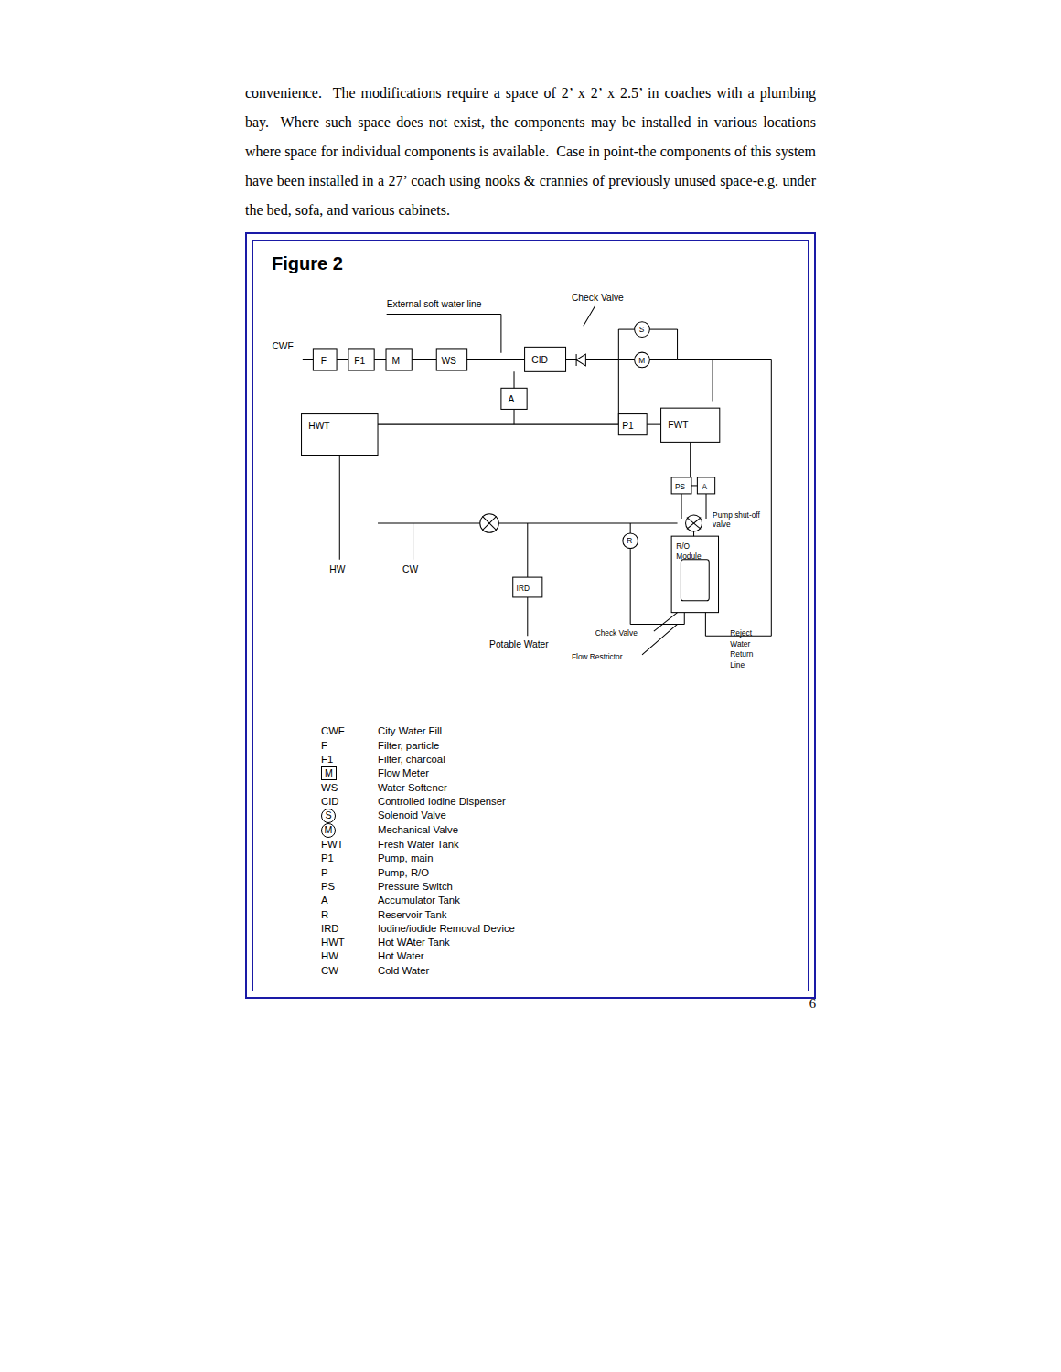convenience. The modifications require a space of 2’ x 2’ x 2.5’ in coaches with a plumbing bay. Where such space does not exist, the components may be installed in various locations where space for individual components is available. Case in point-the components of this system have been installed in a 27’ coach using nooks & crannies of previously unused space-e.g. under the bed, sofa, and various cabinets.
Figure 2
External soft water line Check Valve CWF F F1 M WS CID S M A HWT P1 FWT PS A Pump shut-off valve R HW CW IRD Potable Water R/O Module Check Valve Flow Restrictor Reject Water Return Line
| CWF | City Water Fill |
| F | Filter, particle |
| F1 | Filter, charcoal |
| M | Flow Meter |
| WS | Water Softener |
| CID | Controlled Iodine Dispenser |
| S | Solenoid Valve |
| M | Mechanical Valve |
| FWT | Fresh Water Tank |
| P1 | Pump, main |
| P | Pump, R/O |
| PS | Pressure Switch |
| A | Accumulator Tank |
| R | Reservoir Tank |
| IRD | Iodine/iodide Removal Device |
| HWT | Hot WAter Tank |
| HW | Hot Water |
| CW | Cold Water |
6